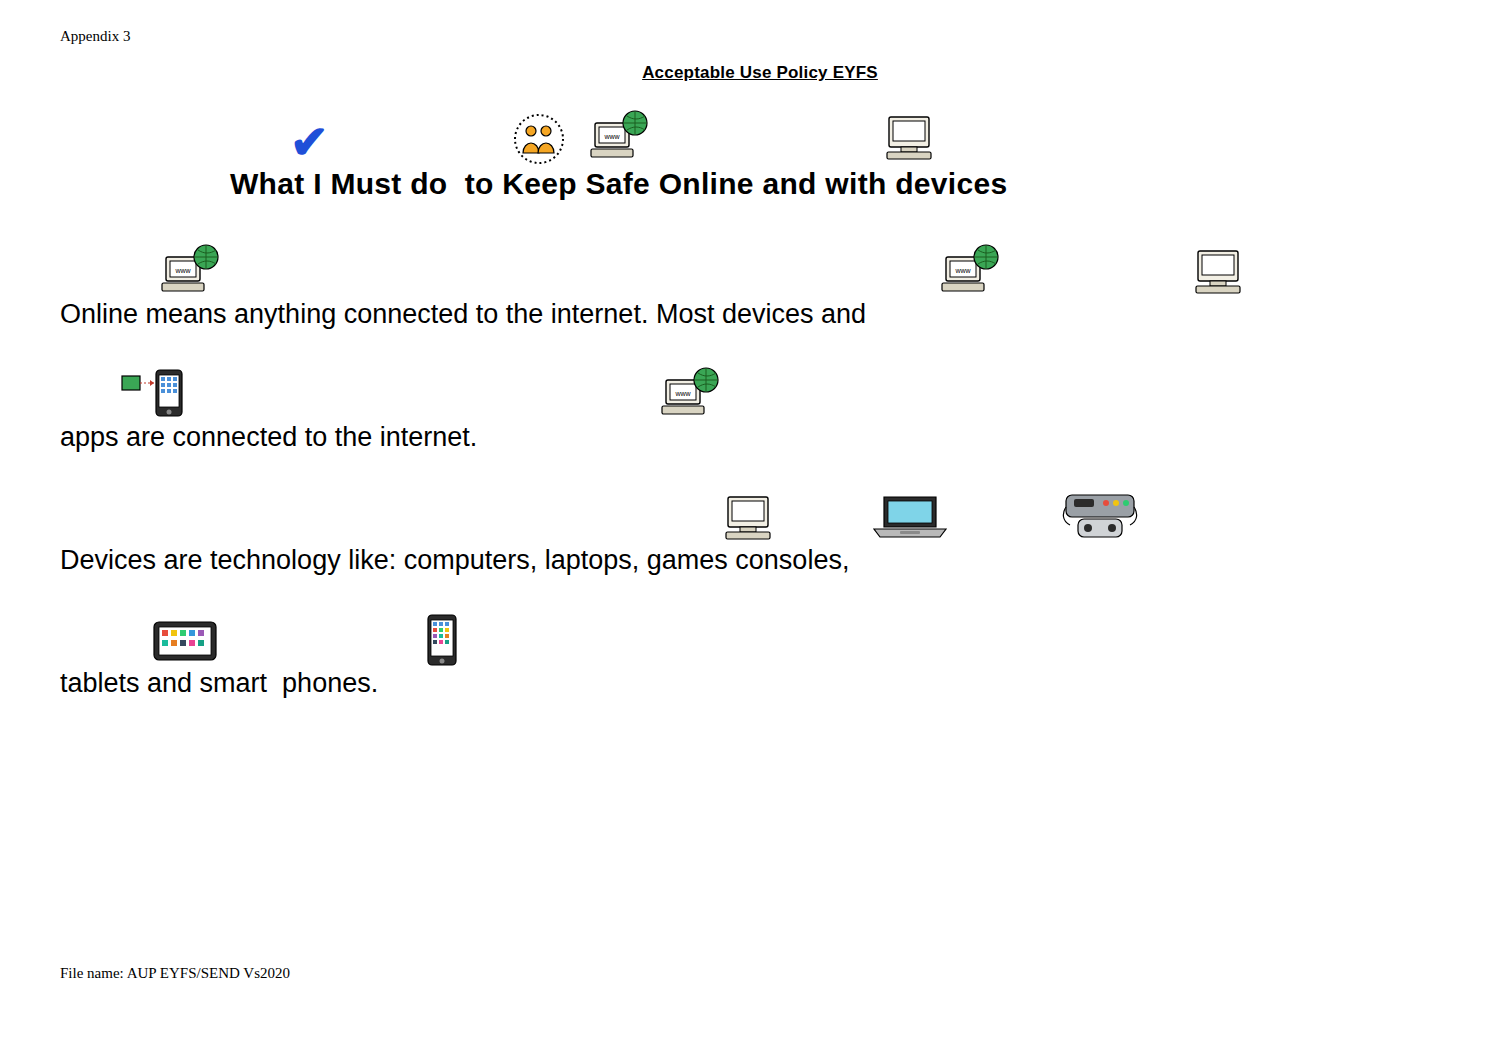Appendix 3
Acceptable Use Policy EYFS
✔ www
What I Must do to Keep Safe Online and with devices
www www
Online means anything connected to the internet. Most devices and
www
apps are connected to the internet.
Devices are technology like: computers, laptops, games consoles,
tablets and smart phones.
File name: AUP EYFS/SEND Vs2020